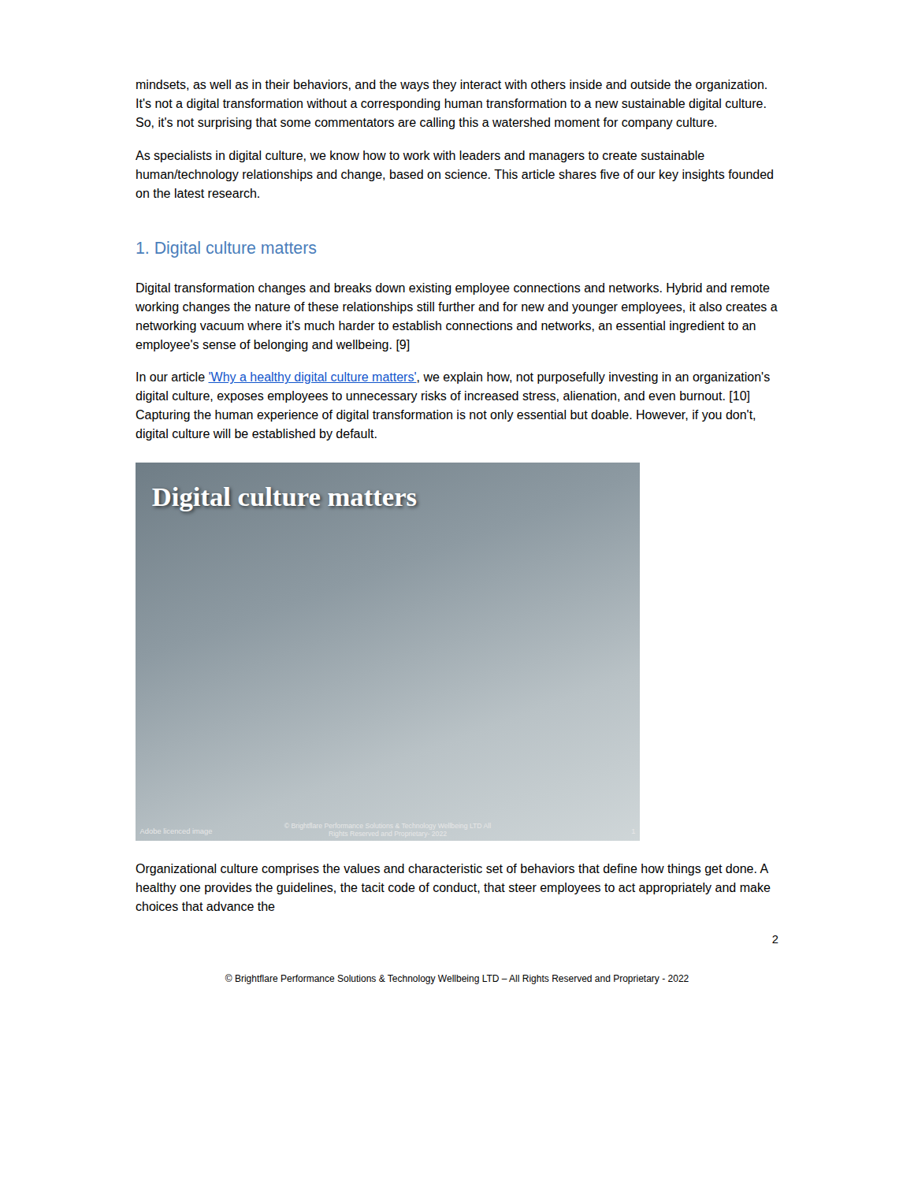mindsets, as well as in their behaviors, and the ways they interact with others inside and outside the organization. It's not a digital transformation without a corresponding human transformation to a new sustainable digital culture. So, it's not surprising that some commentators are calling this a watershed moment for company culture.
As specialists in digital culture, we know how to work with leaders and managers to create sustainable human/technology relationships and change, based on science. This article shares five of our key insights founded on the latest research.
1. Digital culture matters
Digital transformation changes and breaks down existing employee connections and networks. Hybrid and remote working changes the nature of these relationships still further and for new and younger employees, it also creates a networking vacuum where it's much harder to establish connections and networks, an essential ingredient to an employee's sense of belonging and wellbeing. [9]
In our article 'Why a healthy digital culture matters', we explain how, not purposefully investing in an organization's digital culture, exposes employees to unnecessary risks of increased stress, alienation, and even burnout. [10] Capturing the human experience of digital transformation is not only essential but doable. However, if you don't, digital culture will be established by default.
Digital culture matters
Adobe licenced image © Brightflare Performance Solutions & Technology Wellbeing LTD All Rights Reserved and Proprietary- 2022 1
Organizational culture comprises the values and characteristic set of behaviors that define how things get done. A healthy one provides the guidelines, the tacit code of conduct, that steer employees to act appropriately and make choices that advance the
2
© Brightflare Performance Solutions & Technology Wellbeing LTD – All Rights Reserved and Proprietary - 2022